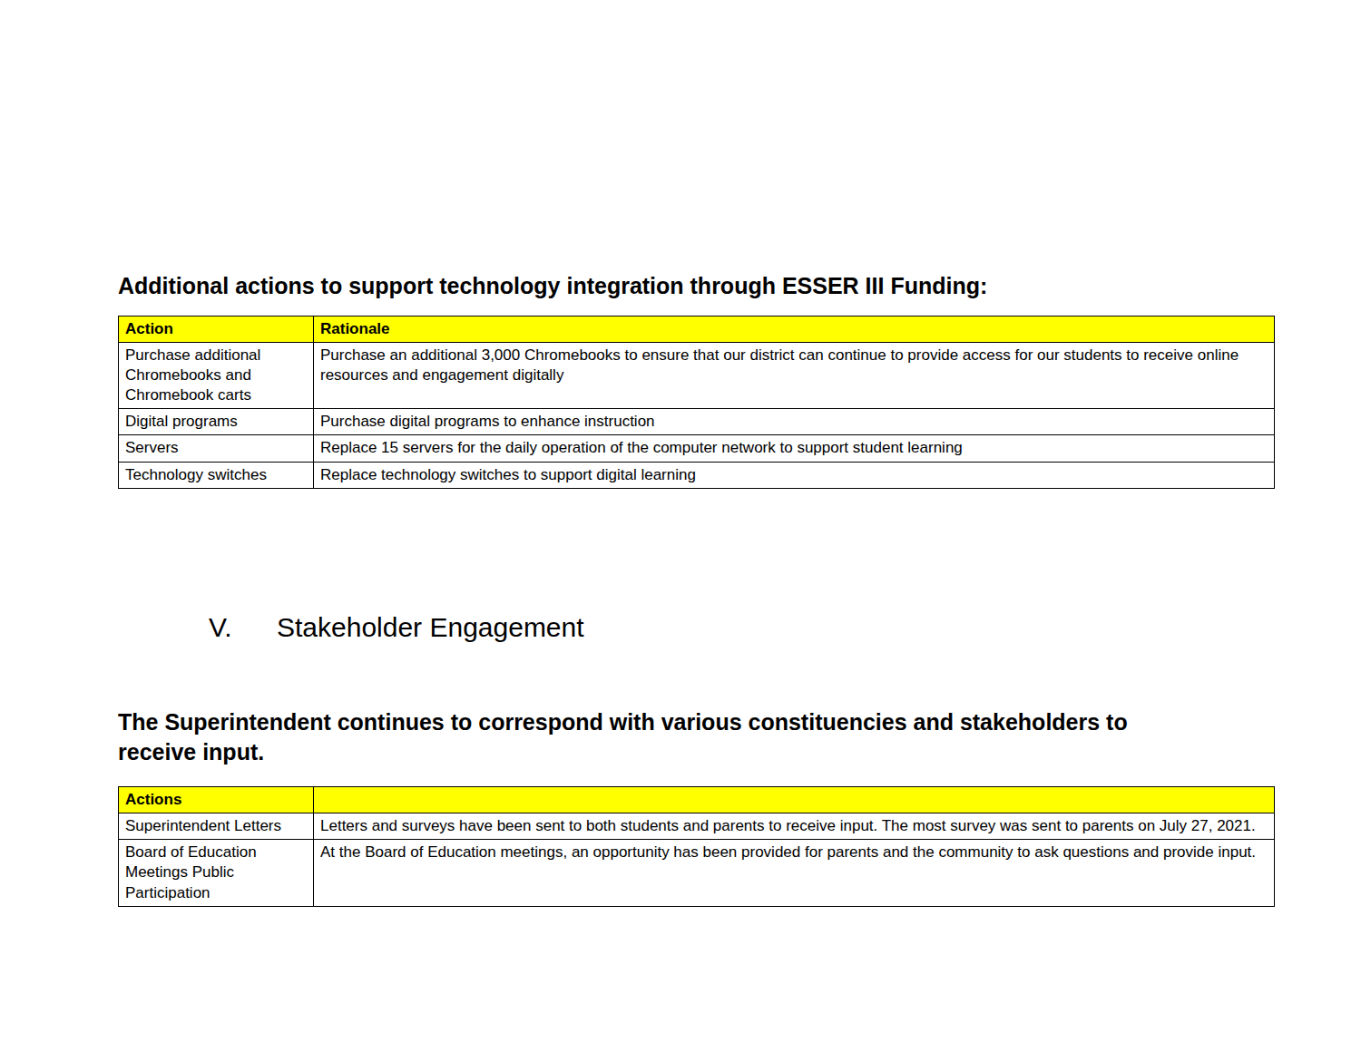Additional actions to support technology integration through ESSER III Funding:
| Action | Rationale |
| --- | --- |
| Purchase additional Chromebooks and Chromebook carts | Purchase an additional 3,000 Chromebooks to ensure that our district can continue to provide access for our students to receive online resources and engagement digitally |
| Digital programs | Purchase digital programs to enhance instruction |
| Servers | Replace 15 servers for the daily operation of the computer network to support student learning |
| Technology switches | Replace technology switches to support digital learning |
V. Stakeholder Engagement
The Superintendent continues to correspond with various constituencies and stakeholders to receive input.
| Actions | |
| --- | --- |
| Superintendent Letters | Letters and surveys have been sent to both students and parents to receive input. The most survey was sent to parents on July 27, 2021. |
| Board of Education Meetings Public Participation | At the Board of Education meetings, an opportunity has been provided for parents and the community to ask questions and provide input. |